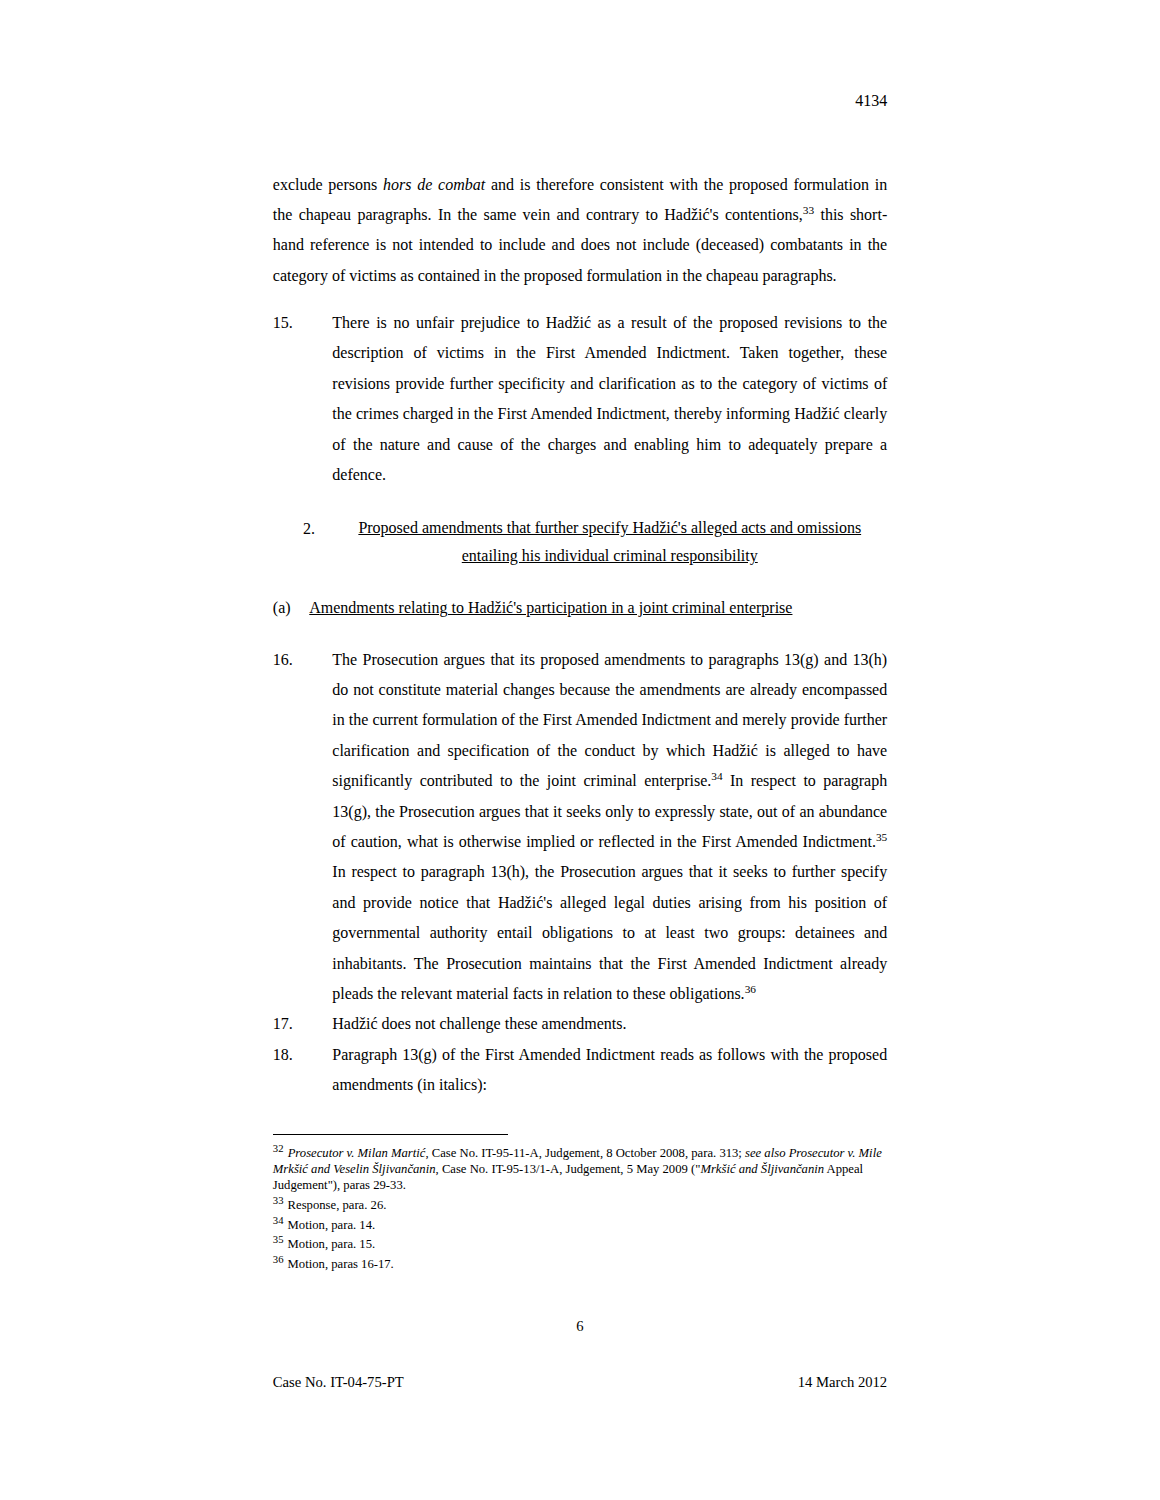4134
exclude persons hors de combat and is therefore consistent with the proposed formulation in the chapeau paragraphs. In the same vein and contrary to Hadžić's contentions,33 this short-hand reference is not intended to include and does not include (deceased) combatants in the category of victims as contained in the proposed formulation in the chapeau paragraphs.
15.
There is no unfair prejudice to Hadžić as a result of the proposed revisions to the description of victims in the First Amended Indictment. Taken together, these revisions provide further specificity and clarification as to the category of victims of the crimes charged in the First Amended Indictment, thereby informing Hadžić clearly of the nature and cause of the charges and enabling him to adequately prepare a defence.
2.
Proposed amendments that further specify Hadžić's alleged acts and omissions entailing his individual criminal responsibility
(a)
Amendments relating to Hadžić's participation in a joint criminal enterprise
16.
The Prosecution argues that its proposed amendments to paragraphs 13(g) and 13(h) do not constitute material changes because the amendments are already encompassed in the current formulation of the First Amended Indictment and merely provide further clarification and specification of the conduct by which Hadžić is alleged to have significantly contributed to the joint criminal enterprise.34 In respect to paragraph 13(g), the Prosecution argues that it seeks only to expressly state, out of an abundance of caution, what is otherwise implied or reflected in the First Amended Indictment.35 In respect to paragraph 13(h), the Prosecution argues that it seeks to further specify and provide notice that Hadžić's alleged legal duties arising from his position of governmental authority entail obligations to at least two groups: detainees and inhabitants. The Prosecution maintains that the First Amended Indictment already pleads the relevant material facts in relation to these obligations.36
17.
Hadžić does not challenge these amendments.
18.
Paragraph 13(g) of the First Amended Indictment reads as follows with the proposed amendments (in italics):
32 Prosecutor v. Milan Martić, Case No. IT-95-11-A, Judgement, 8 October 2008, para. 313; see also Prosecutor v. Mile Mrkšić and Veselin Šljivančanin, Case No. IT-95-13/1-A, Judgement, 5 May 2009 ("Mrkšić and Šljivančanin Appeal Judgement"), paras 29-33.
33 Response, para. 26.
34 Motion, para. 14.
35 Motion, para. 15.
36 Motion, paras 16-17.
6
Case No. IT-04-75-PT
14 March 2012